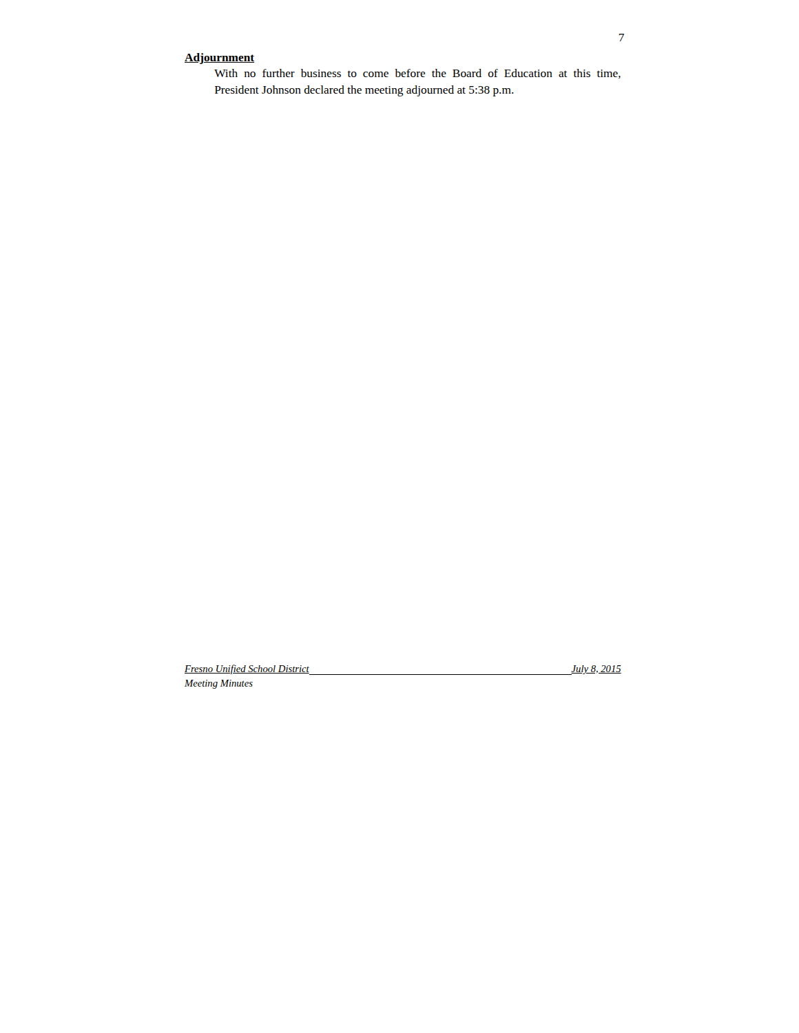7
Adjournment
With no further business to come before the Board of Education at this time, President Johnson declared the meeting adjourned at 5:38 p.m.
Fresno Unified School District July 8, 2015
Meeting Minutes